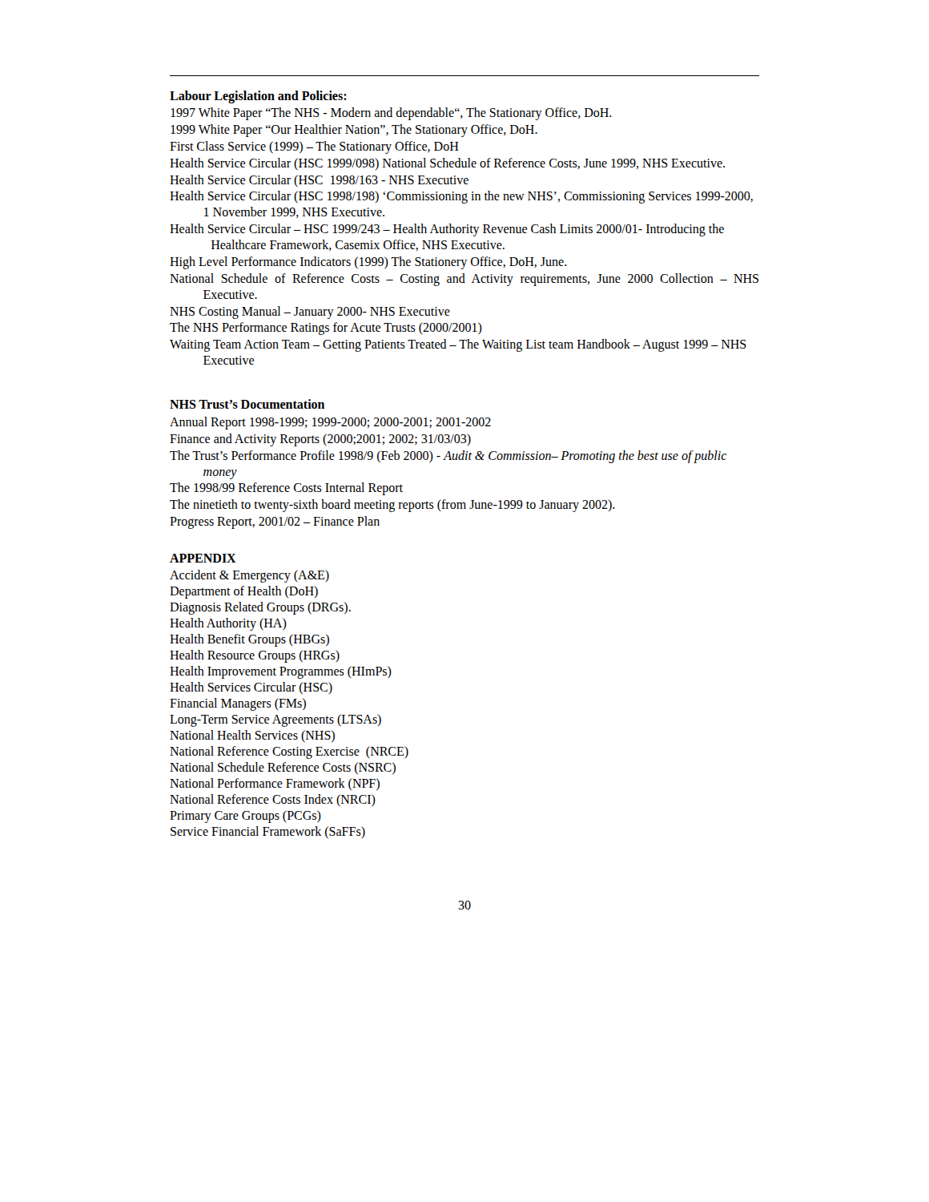Labour Legislation and Policies:
1997 White Paper “The NHS - Modern and dependable“, The Stationary Office, DoH.
1999 White Paper “Our Healthier Nation”, The Stationary Office, DoH.
First Class Service (1999) – The Stationary Office, DoH
Health Service Circular (HSC 1999/098) National Schedule of Reference Costs, June 1999, NHS Executive.
Health Service Circular (HSC 1998/163 - NHS Executive
Health Service Circular (HSC 1998/198) ‘Commissioning in the new NHS’, Commissioning Services 1999-2000, 1 November 1999, NHS Executive.
Health Service Circular – HSC 1999/243 – Health Authority Revenue Cash Limits 2000/01- Introducing the Healthcare Framework, Casemix Office, NHS Executive.
High Level Performance Indicators (1999) The Stationery Office, DoH, June.
National Schedule of Reference Costs – Costing and Activity requirements, June 2000 Collection – NHS Executive.
NHS Costing Manual – January 2000- NHS Executive
The NHS Performance Ratings for Acute Trusts (2000/2001)
Waiting Team Action Team – Getting Patients Treated – The Waiting List team Handbook – August 1999 – NHS Executive
NHS Trust’s Documentation
Annual Report 1998-1999; 1999-2000; 2000-2001; 2001-2002
Finance and Activity Reports (2000;2001; 2002; 31/03/03)
The Trust’s Performance Profile 1998/9 (Feb 2000) - Audit & Commission– Promoting the best use of public money
The 1998/99 Reference Costs Internal Report
The ninetieth to twenty-sixth board meeting reports (from June-1999 to January 2002).
Progress Report, 2001/02 – Finance Plan
APPENDIX
Accident & Emergency (A&E)
Department of Health (DoH)
Diagnosis Related Groups (DRGs).
Health Authority (HA)
Health Benefit Groups (HBGs)
Health Resource Groups (HRGs)
Health Improvement Programmes (HImPs)
Health Services Circular (HSC)
Financial Managers (FMs)
Long-Term Service Agreements (LTSAs)
National Health Services (NHS)
National Reference Costing Exercise (NRCE)
National Schedule Reference Costs (NSRC)
National Performance Framework (NPF)
National Reference Costs Index (NRCI)
Primary Care Groups (PCGs)
Service Financial Framework (SaFFs)
30